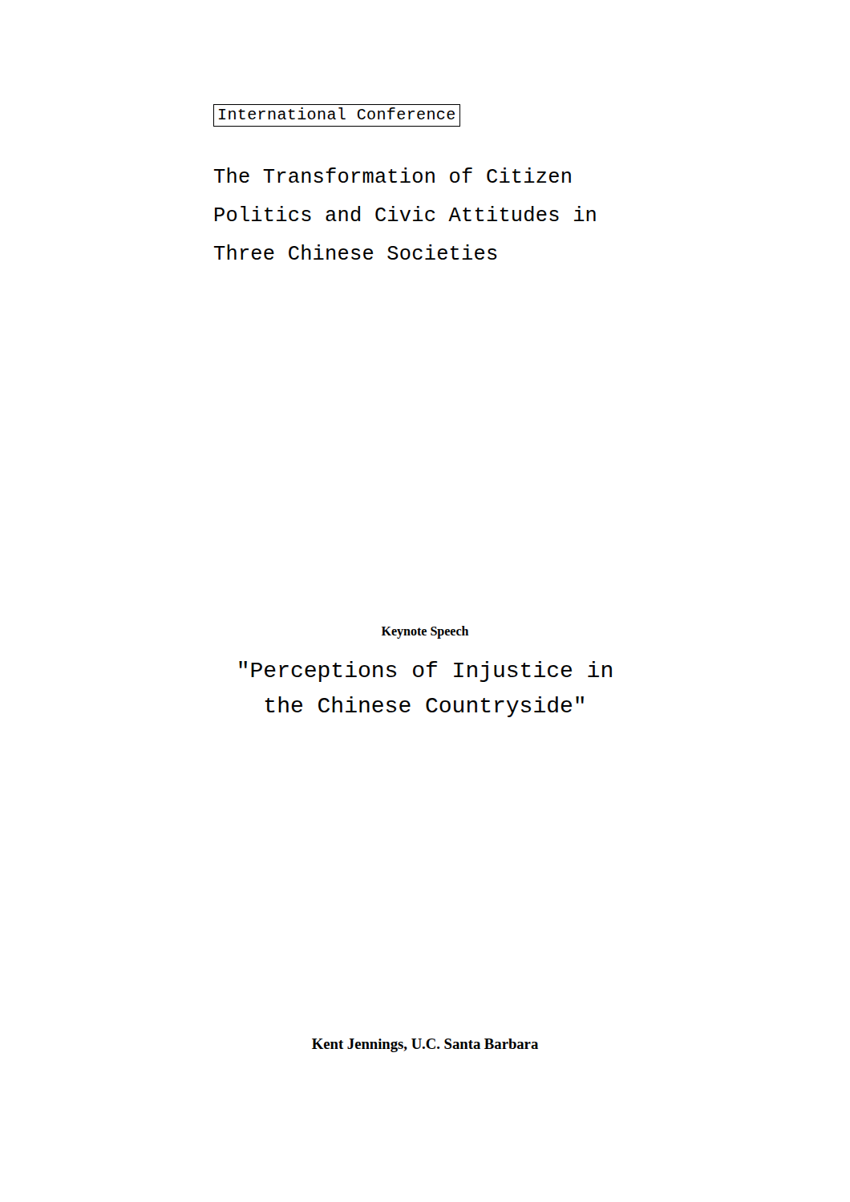International Conference
The Transformation of Citizen Politics and Civic Attitudes in Three Chinese Societies
Keynote Speech
"Perceptions of Injustice in the Chinese Countryside"
Kent Jennings, U.C. Santa Barbara